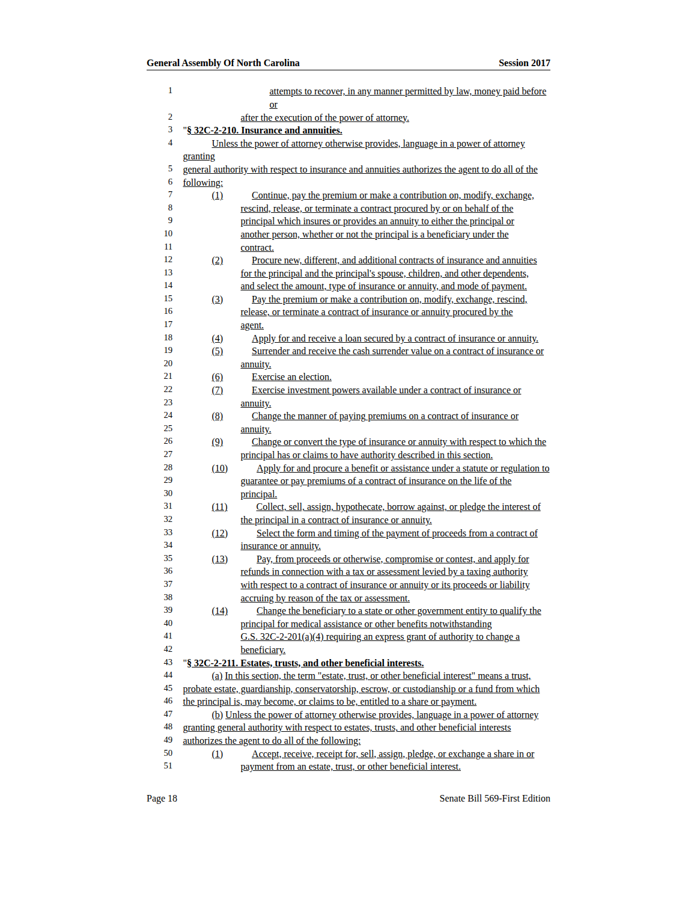General Assembly Of North Carolina
Session 2017
attempts to recover, in any manner permitted by law, money paid before or
after the execution of the power of attorney.
"§ 32C-2-210. Insurance and annuities.
Unless the power of attorney otherwise provides, language in a power of attorney granting
general authority with respect to insurance and annuities authorizes the agent to do all of the
following:
(1) Continue, pay the premium or make a contribution on, modify, exchange,
rescind, release, or terminate a contract procured by or on behalf of the
principal which insures or provides an annuity to either the principal or
another person, whether or not the principal is a beneficiary under the
contract.
(2) Procure new, different, and additional contracts of insurance and annuities
for the principal and the principal's spouse, children, and other dependents,
and select the amount, type of insurance or annuity, and mode of payment.
(3) Pay the premium or make a contribution on, modify, exchange, rescind,
release, or terminate a contract of insurance or annuity procured by the
agent.
(4) Apply for and receive a loan secured by a contract of insurance or annuity.
(5) Surrender and receive the cash surrender value on a contract of insurance or
annuity.
(6) Exercise an election.
(7) Exercise investment powers available under a contract of insurance or
annuity.
(8) Change the manner of paying premiums on a contract of insurance or
annuity.
(9) Change or convert the type of insurance or annuity with respect to which the
principal has or claims to have authority described in this section.
(10) Apply for and procure a benefit or assistance under a statute or regulation to
guarantee or pay premiums of a contract of insurance on the life of the
principal.
(11) Collect, sell, assign, hypothecate, borrow against, or pledge the interest of
the principal in a contract of insurance or annuity.
(12) Select the form and timing of the payment of proceeds from a contract of
insurance or annuity.
(13) Pay, from proceeds or otherwise, compromise or contest, and apply for
refunds in connection with a tax or assessment levied by a taxing authority
with respect to a contract of insurance or annuity or its proceeds or liability
accruing by reason of the tax or assessment.
(14) Change the beneficiary to a state or other government entity to qualify the
principal for medical assistance or other benefits notwithstanding
G.S. 32C-2-201(a)(4) requiring an express grant of authority to change a
beneficiary.
"§ 32C-2-211. Estates, trusts, and other beneficial interests.
(a) In this section, the term "estate, trust, or other beneficial interest" means a trust,
probate estate, guardianship, conservatorship, escrow, or custodianship or a fund from which
the principal is, may become, or claims to be, entitled to a share or payment.
(b) Unless the power of attorney otherwise provides, language in a power of attorney
granting general authority with respect to estates, trusts, and other beneficial interests
authorizes the agent to do all of the following:
(1) Accept, receive, receipt for, sell, assign, pledge, or exchange a share in or
payment from an estate, trust, or other beneficial interest.
Page 18
Senate Bill 569-First Edition